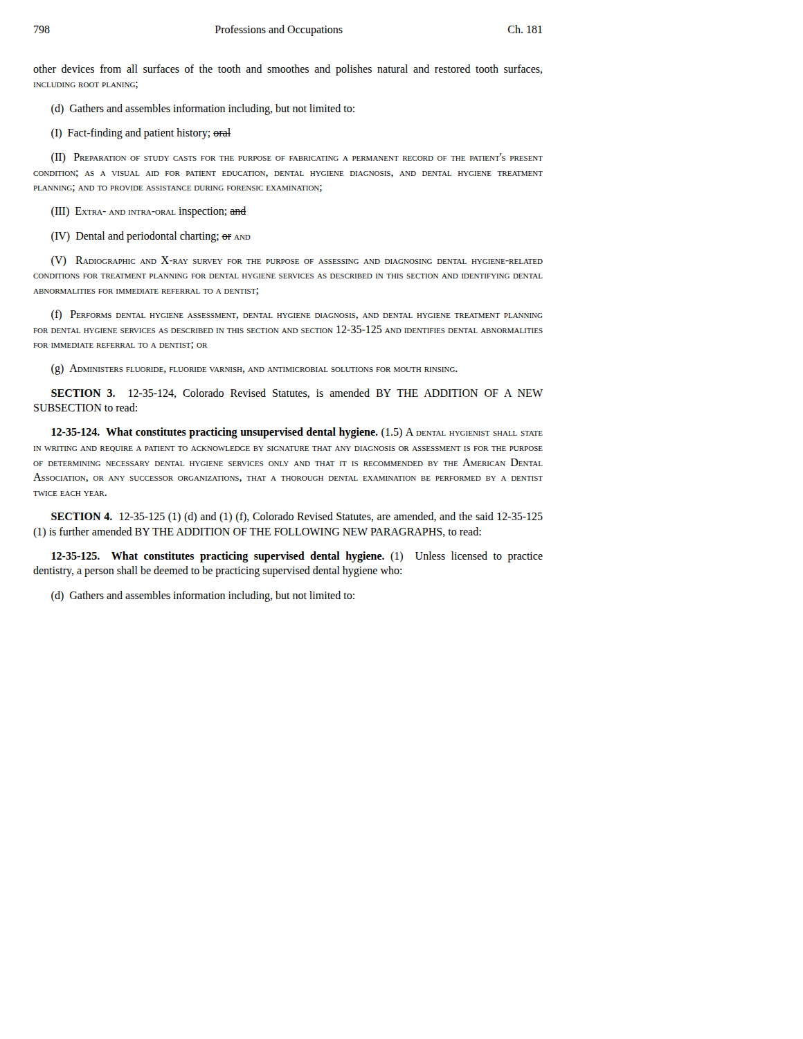798 Professions and Occupations Ch. 181
other devices from all surfaces of the tooth and smoothes and polishes natural and restored tooth surfaces, including root planing;
(d) Gathers and assembles information including, but not limited to:
(I) Fact-finding and patient history; oral
(II) Preparation of study casts for the purpose of fabricating a permanent record of the patient's present condition; as a visual aid for patient education, dental hygiene diagnosis, and dental hygiene treatment planning; and to provide assistance during forensic examination;
(III) Extra- and intra-oral inspection; and
(IV) Dental and periodontal charting; or and
(V) Radiographic and X-ray survey for the purpose of assessing and diagnosing dental hygiene-related conditions for treatment planning for dental hygiene services as described in this section and identifying dental abnormalities for immediate referral to a dentist;
(f) Performs dental hygiene assessment, dental hygiene diagnosis, and dental hygiene treatment planning for dental hygiene services as described in this section and section 12-35-125 and identifies dental abnormalities for immediate referral to a dentist; or
(g) Administers fluoride, fluoride varnish, and antimicrobial solutions for mouth rinsing.
SECTION 3. 12-35-124, Colorado Revised Statutes, is amended BY THE ADDITION OF A NEW SUBSECTION to read:
12-35-124. What constitutes practicing unsupervised dental hygiene. (1.5) A dental hygienist shall state in writing and require a patient to acknowledge by signature that any diagnosis or assessment is for the purpose of determining necessary dental hygiene services only and that it is recommended by the American Dental Association, or any successor organizations, that a thorough dental examination be performed by a dentist twice each year.
SECTION 4. 12-35-125 (1) (d) and (1) (f), Colorado Revised Statutes, are amended, and the said 12-35-125 (1) is further amended BY THE ADDITION OF THE FOLLOWING NEW PARAGRAPHS, to read:
12-35-125. What constitutes practicing supervised dental hygiene. (1) Unless licensed to practice dentistry, a person shall be deemed to be practicing supervised dental hygiene who:
(d) Gathers and assembles information including, but not limited to: